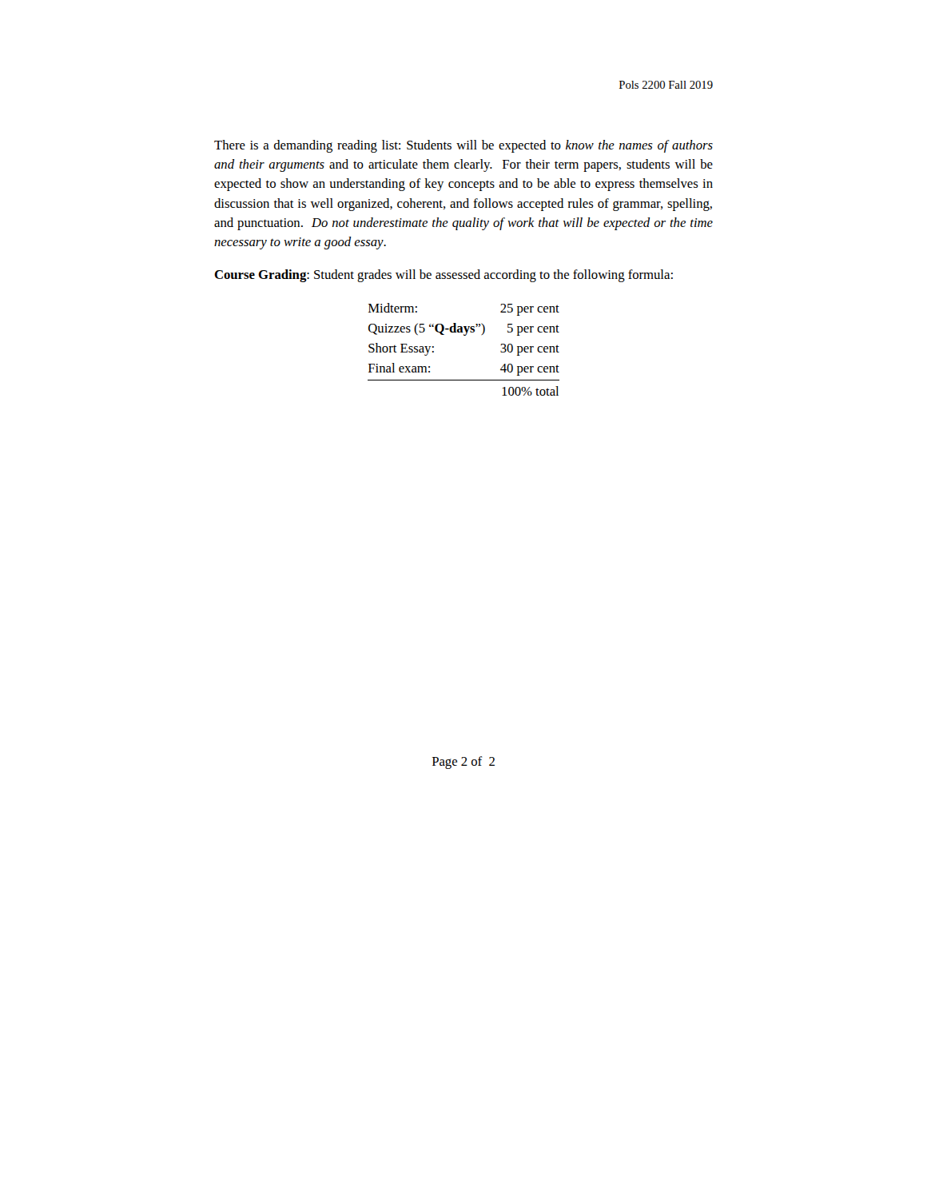Pols 2200 Fall 2019
There is a demanding reading list: Students will be expected to know the names of authors and their arguments and to articulate them clearly. For their term papers, students will be expected to show an understanding of key concepts and to be able to express themselves in discussion that is well organized, coherent, and follows accepted rules of grammar, spelling, and punctuation. Do not underestimate the quality of work that will be expected or the time necessary to write a good essay.
Course Grading: Student grades will be assessed according to the following formula:
| Midterm: | 25 per cent |
| Quizzes (5 “ Q-days ”) | 5 per cent |
| Short Essay: | 30 per cent |
| Final exam: | 40 per cent |
| | 100% total |
Page 2 of 2